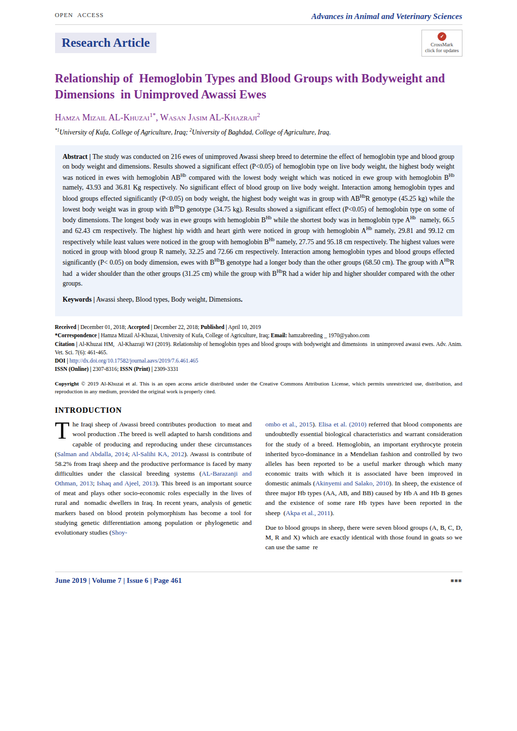Open Access
Advances in Animal and Veterinary Sciences
Research Article
✓
CrossMark
click for updates
Relationship of Hemoglobin Types and Blood Groups with Bodyweight and Dimensions in Unimproved Awassi Ewes
Hamza Mizail AL-Khuzai1*, Wasan Jasim AL-Khazraji2
*1University of Kufa, College of Agriculture, Iraq; 2University of Baghdad, College of Agriculture, Iraq.
Abstract | The study was conducted on 216 ewes of unimproved Awassi sheep breed to determine the effect of hemoglobin type and blood group on body weight and dimensions. Results showed a significant effect (P<0.05) of hemoglobin type on live body weight, the highest body weight was noticed in ewes with hemoglobin ABHb compared with the lowest body weight which was noticed in ewe group with hemoglobin BHb namely, 43.93 and 36.81 Kg respectively. No significant effect of blood group on live body weight. Interaction among hemoglobin types and blood groups effected significantly (P<0.05) on body weight, the highest body weight was in group with ABHbR genotype (45.25 kg) while the lowest body weight was in group with BHbD genotype (34.75 kg). Results showed a significant effect (P<0.05) of hemoglobin type on some of body dimensions. The longest body was in ewe groups with hemoglobin BHb while the shortest body was in hemoglobin type AHb namely, 66.5 and 62.43 cm respectively. The highest hip width and heart girth were noticed in group with hemoglobin AHb namely, 29.81 and 99.12 cm respectively while least values were noticed in the group with hemoglobin BHb namely, 27.75 and 95.18 cm respectively. The highest values were noticed in group with blood group R namely, 32.25 and 72.66 cm respectively. Interaction among hemoglobin types and blood groups effected significantly (P< 0.05) on body dimension, ewes with BHbB genotype had a longer body than the other groups (68.50 cm). The group with AHbR had a wider shoulder than the other groups (31.25 cm) while the group with BHbR had a wider hip and higher shoulder compared with the other groups.
Keywords | Awassi sheep, Blood types, Body weight, Dimensions.
Received | December 01, 2018; Accepted | December 22, 2018; Published | April 10, 2019
*Correspondence | Hamza Mizail Al-Khuzai, University of Kufa, College of Agriculture, Iraq; Email: hamzabreeding _ 1970@yahoo.com
Citation | Al-Khuzai HM, Al-Khazraji WJ (2019). Relationship of hemoglobin types and blood groups with bodyweight and dimensions in unimproved awassi ewes. Adv. Anim. Vet. Sci. 7(6): 461-465.
DOI | http://dx.doi.org/10.17582/journal.aavs/2019/7.6.461.465
ISSN (Online) | 2307-8316; ISSN (Print) | 2309-3331
Copyright © 2019 Al-Khuzai et al. This is an open access article distributed under the Creative Commons Attribution License, which permits unrestricted use, distribution, and reproduction in any medium, provided the original work is properly cited.
INTRODUCTION
The Iraqi sheep of Awassi breed contributes production to meat and wool production .The breed is well adapted to harsh conditions and capable of producing and reproducing under these circumstances (Salman and Abdalla, 2014; Al-Salihi KA, 2012). Awassi is contribute of 58.2% from Iraqi sheep and the productive performance is faced by many difficulties under the classical breeding systems (AL-Barazanji and Othman, 2013; Ishaq and Ajeel, 2013). This breed is an important source of meat and plays other socio-economic roles especially in the lives of rural and nomadic dwellers in Iraq. In recent years, analysis of genetic markers based on blood protein polymorphism has become a tool for studying genetic differentiation among population or phylogenetic and evolutionary studies (Shoy-
ombo et al., 2015). Elisa et al. (2010) referred that blood components are undoubtedly essential biological characteristics and warrant consideration for the study of a breed. Hemoglobin, an important erythrocyte protein inherited byco-dominance in a Mendelian fashion and controlled by two alleles has been reported to be a useful marker through which many economic traits with which it is associated have been improved in domestic animals (Akinyemi and Salako, 2010). In sheep, the existence of three major Hb types (AA, AB, and BB) caused by Hb A and Hb B genes and the existence of some rare Hb types have been reported in the sheep (Akpa et al., 2011).
Due to blood groups in sheep, there were seven blood groups (A, B, C, D, M, R and X) which are exactly identical with those found in goats so we can use the same re
June 2019 | Volume 7 | Issue 6 | Page 461
■■■